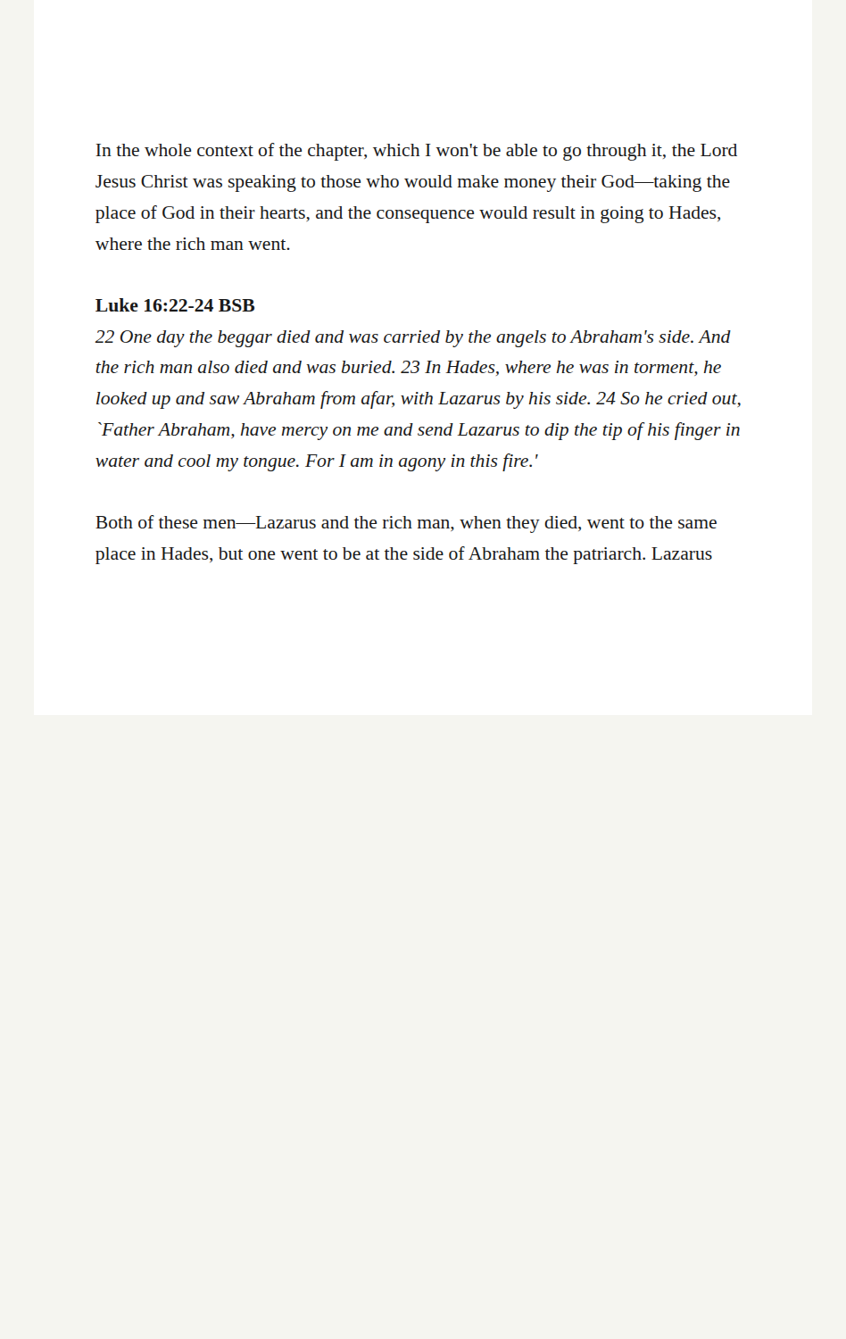In the whole context of the chapter, which I won't be able to go through it, the Lord Jesus Christ was speaking to those who would make money their God—taking the place of God in their hearts, and the consequence would result in going to Hades, where the rich man went.
Luke 16:22-24 BSB
22 One day the beggar died and was carried by the angels to Abraham's side. And the rich man also died and was buried. 23 In Hades, where he was in torment, he looked up and saw Abraham from afar, with Lazarus by his side. 24 So he cried out, `Father Abraham, have mercy on me and send Lazarus to dip the tip of his finger in water and cool my tongue. For I am in agony in this fire.'
Both of these men—Lazarus and the rich man, when they died, went to the same place in Hades, but one went to be at the side of Abraham the patriarch. Lazarus